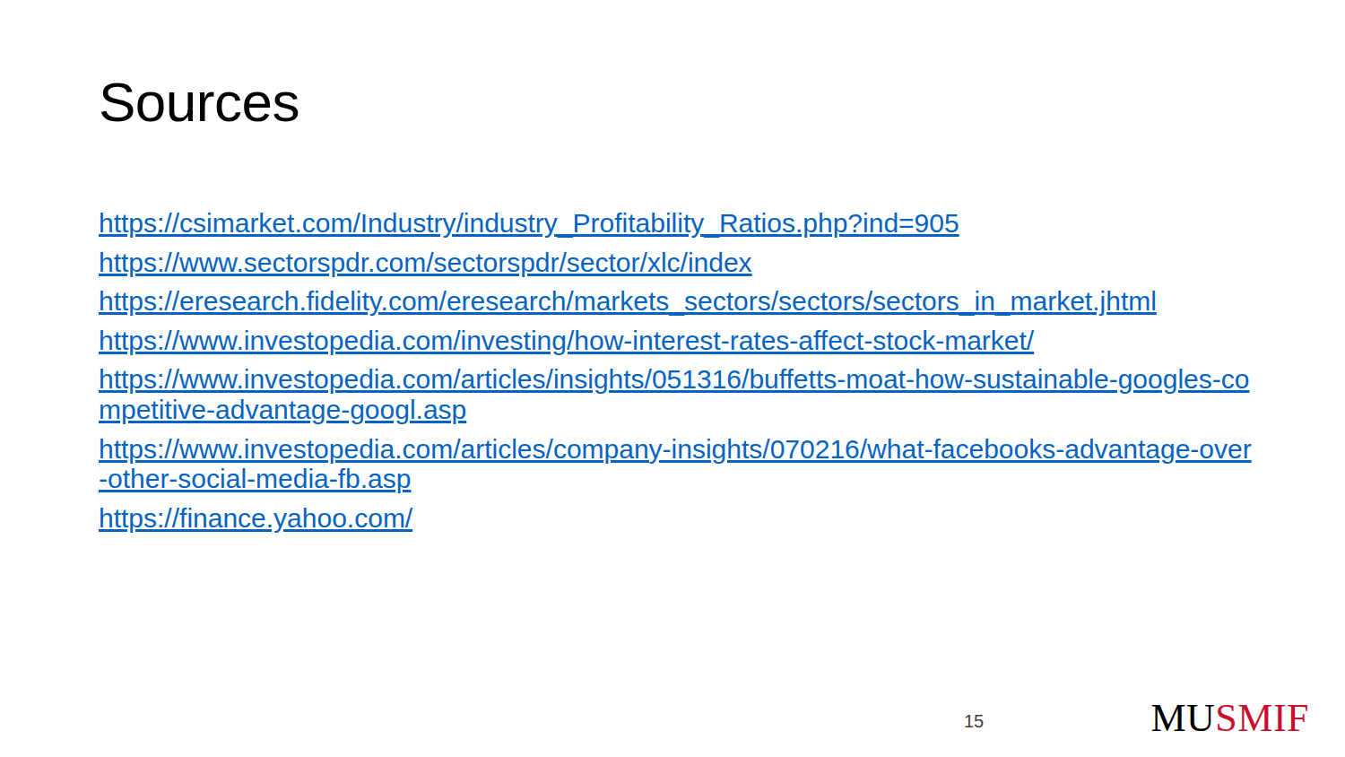Sources
https://csimarket.com/Industry/industry_Profitability_Ratios.php?ind=905
https://www.sectorspdr.com/sectorspdr/sector/xlc/index
https://eresearch.fidelity.com/eresearch/markets_sectors/sectors/sectors_in_market.jhtml
https://www.investopedia.com/investing/how-interest-rates-affect-stock-market/
https://www.investopedia.com/articles/insights/051316/buffetts-moat-how-sustainable-googles-competitive-advantage-googl.asp
https://www.investopedia.com/articles/company-insights/070216/what-facebooks-advantage-over-other-social-media-fb.asp
https://finance.yahoo.com/
15
MU SMIF